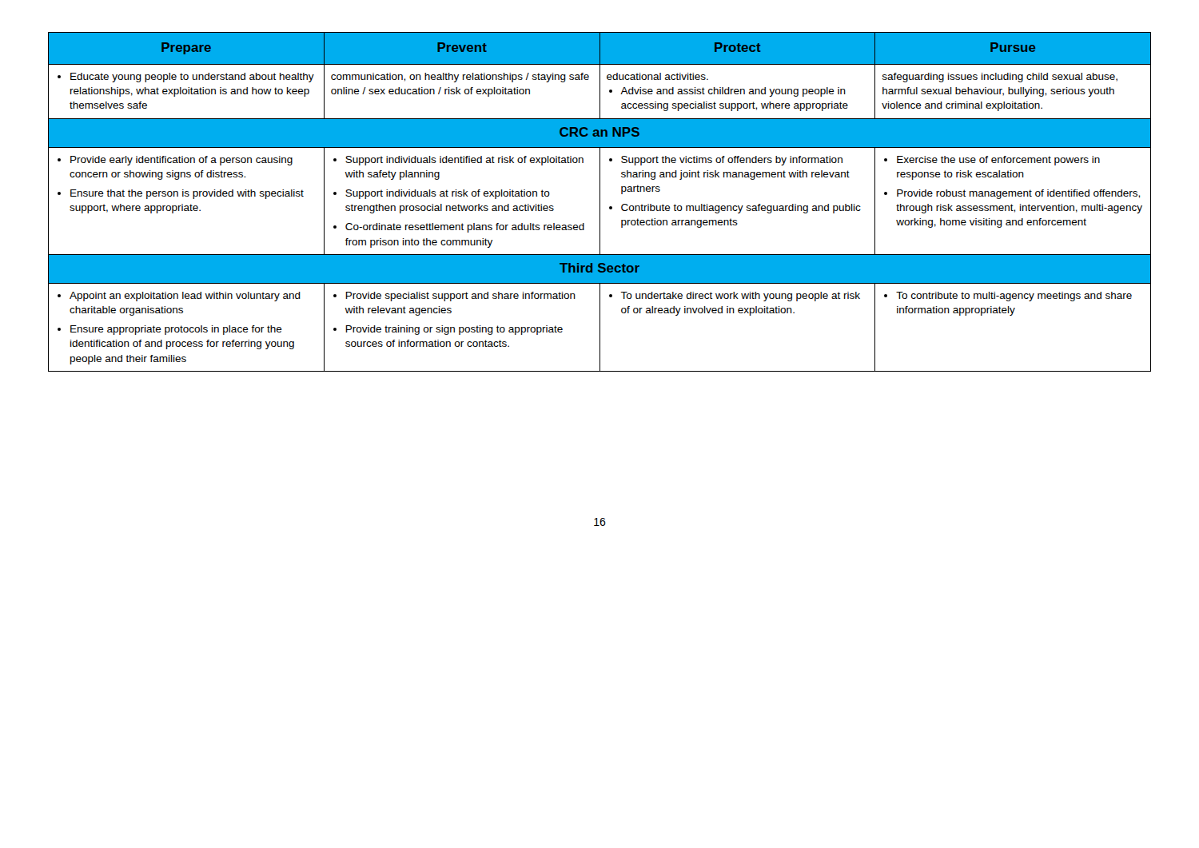| Prepare | Prevent | Protect | Pursue |
| --- | --- | --- | --- |
| Educate young people to understand about healthy relationships, what exploitation is and how to keep themselves safe | communication, on healthy relationships / staying safe online / sex education / risk of exploitation | educational activities. Advise and assist children and young people in accessing specialist support, where appropriate | safeguarding issues including child sexual abuse, harmful sexual behaviour, bullying, serious youth violence and criminal exploitation. |
| CRC an NPS |
| Provide early identification of a person causing concern or showing signs of distress. Ensure that the person is provided with specialist support, where appropriate. | Support individuals identified at risk of exploitation with safety planning Support individuals at risk of exploitation to strengthen prosocial networks and activities Co-ordinate resettlement plans for adults released from prison into the community | Support the victims of offenders by information sharing and joint risk management with relevant partners Contribute to multiagency safeguarding and public protection arrangements | Exercise the use of enforcement powers in response to risk escalation Provide robust management of identified offenders, through risk assessment, intervention, multi-agency working, home visiting and enforcement |
| Third Sector |
| Appoint an exploitation lead within voluntary and charitable organisations Ensure appropriate protocols in place for the identification of and process for referring young people and their families | Provide specialist support and share information with relevant agencies Provide training or sign posting to appropriate sources of information or contacts. | To undertake direct work with young people at risk of or already involved in exploitation. | To contribute to multi-agency meetings and share information appropriately |
16